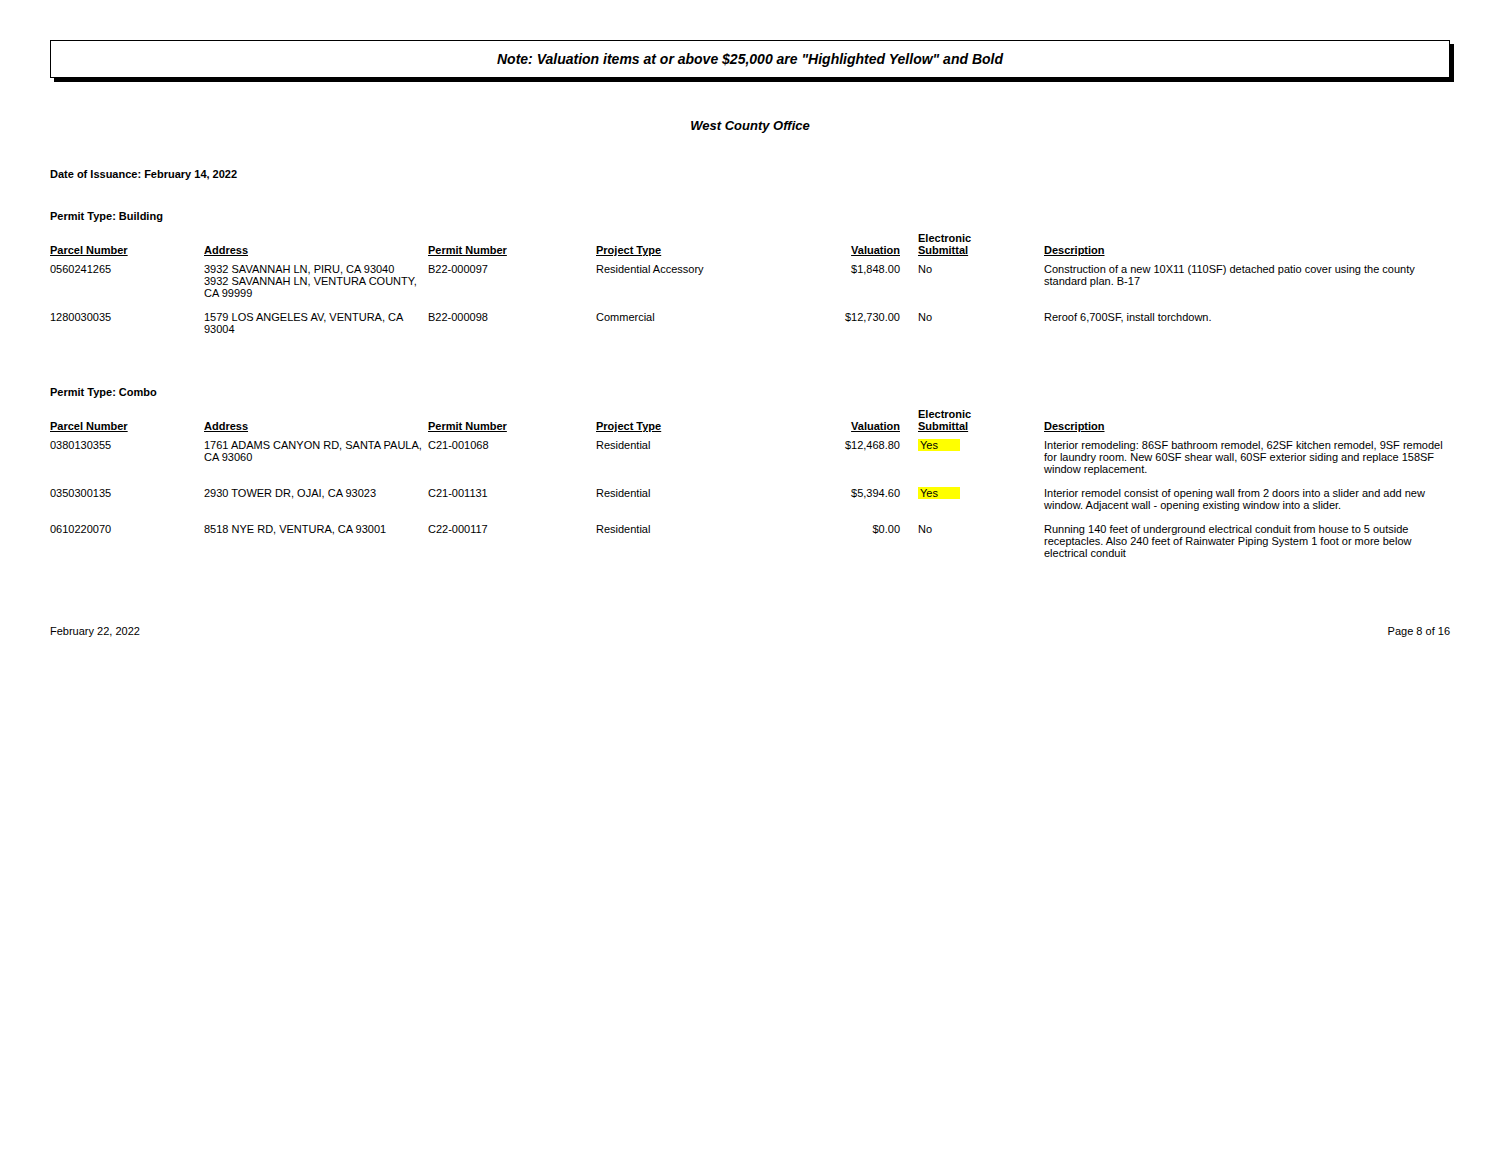Note: Valuation items at or above $25,000 are "Highlighted Yellow" and Bold
West County Office
Date of Issuance: February 14, 2022
Permit Type: Building
| Parcel Number | Address | Permit Number | Project Type | Valuation | Electronic Submittal | Description |
| --- | --- | --- | --- | --- | --- | --- |
| 0560241265 | 3932 SAVANNAH LN, PIRU, CA 93040 3932 SAVANNAH LN, VENTURA COUNTY, CA 99999 | B22-000097 | Residential Accessory | $1,848.00 | No | Construction of a new 10X11 (110SF) detached patio cover using the county standard plan. B-17 |
| 1280030035 | 1579 LOS ANGELES AV, VENTURA, CA 93004 | B22-000098 | Commercial | $12,730.00 | No | Reroof 6,700SF, install torchdown. |
Permit Type: Combo
| Parcel Number | Address | Permit Number | Project Type | Valuation | Electronic Submittal | Description |
| --- | --- | --- | --- | --- | --- | --- |
| 0380130355 | 1761 ADAMS CANYON RD, SANTA PAULA, CA 93060 | C21-001068 | Residential | $12,468.80 | Yes | Interior remodeling: 86SF bathroom remodel, 62SF kitchen remodel, 9SF remodel for laundry room. New 60SF shear wall, 60SF exterior siding and replace 158SF window replacement. |
| 0350300135 | 2930 TOWER DR, OJAI, CA 93023 | C21-001131 | Residential | $5,394.60 | Yes | Interior remodel consist of opening wall from 2 doors into a slider and add new window. Adjacent wall - opening existing window into a slider. |
| 0610220070 | 8518 NYE RD, VENTURA, CA 93001 | C22-000117 | Residential | $0.00 | No | Running 140 feet of underground electrical conduit from house to 5 outside receptacles. Also 240 feet of Rainwater Piping System 1 foot or more below electrical conduit |
February 22, 2022 Page 8 of 16